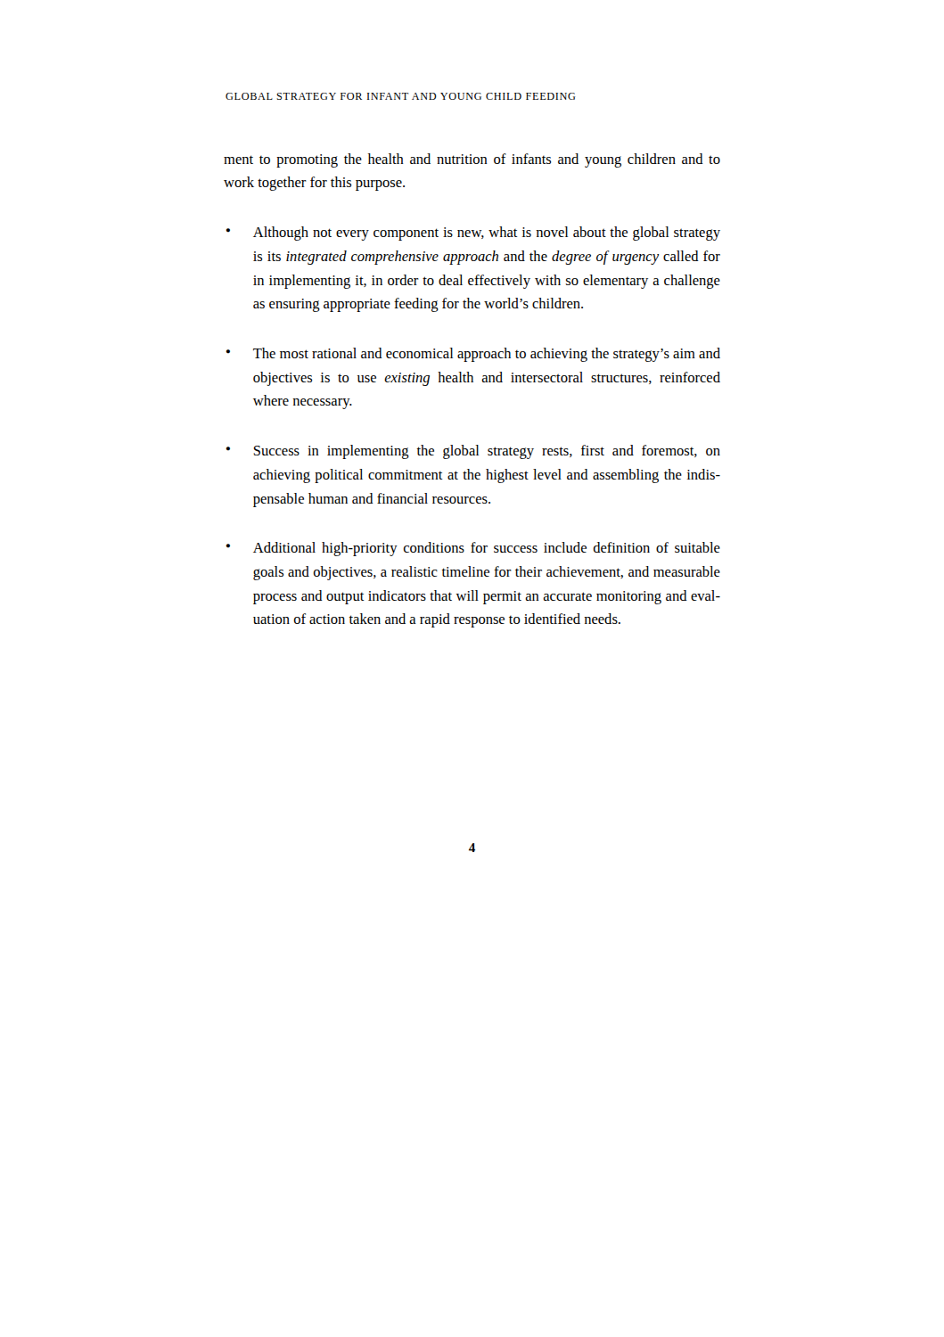Global Strategy for Infant and Young Child Feeding
ment to promoting the health and nutrition of infants and young children and to work together for this purpose.
Although not every component is new, what is novel about the global strategy is its integrated comprehensive approach and the degree of urgency called for in implementing it, in order to deal effectively with so elementary a challenge as ensuring appropriate feeding for the world’s children.
The most rational and economical approach to achieving the strategy’s aim and objectives is to use existing health and intersectoral structures, reinforced where necessary.
Success in implementing the global strategy rests, first and foremost, on achieving political commitment at the highest level and assembling the indispensable human and financial resources.
Additional high-priority conditions for success include definition of suitable goals and objectives, a realistic timeline for their achievement, and measurable process and output indicators that will permit an accurate monitoring and evaluation of action taken and a rapid response to identified needs.
4